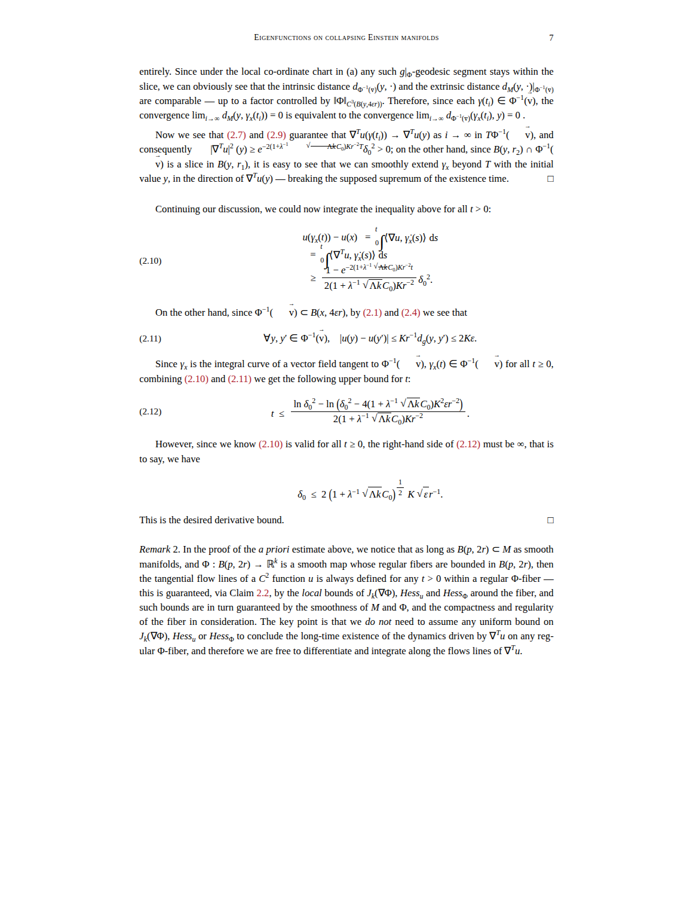Eigenfunctions on collapsing Einstein manifolds 7
entirely. Since under the local co-ordinate chart in (a) any such g|Φ-geodesic segment stays within the slice, we can obviously see that the intrinsic distance dΦ−1(v)(y, ·) and the extrinsic distance dM(y, ·)|Φ−1(v) are comparable — up to a factor controlled by ‖Φ‖C3(B(y,4εr)). Therefore, since each γ(ti) ∈ Φ−1(v), the convergence limi→∞ dM(y, γx(ti)) = 0 is equivalent to the convergence limi→∞ dΦ−1(v)(γx(ti), y) = 0 .
Now we see that (2.7) and (2.9) guarantee that ∇Tu(γ(ti)) → ∇Tu(y) as i → ∞ in TΦ−1(v), and consequently |∇Tu|2 (y) ≥ e−2(1+λ−1 Λk C0)Kr−2Tδ02 > 0; on the other hand, since B(y, r2) ∩ Φ−1(v) is a slice in B(y, r1), it is easy to see that we can smoothly extend γx beyond T with the initial value y, in the direction of ∇Tu(y) — breaking the supposed supremum of the existence time. □
Continuing our discussion, we could now integrate the inequality above for all t > 0:
(2.10)
u(γx(t)) − u(x)
=
t 0∫⟨∇u, γ̇x(s)⟩ ds
=
t 0∫⟨∇Tu, γ̇x(s)⟩ ds
≥
1 − e−2(1+λ−1 Λk C0)Kr−2t 2(1 + λ−1 Λk C0)Kr−2 δ02.
On the other hand, since Φ−1(v) ⊂ B(x, 4εr), by (2.1) and (2.4) we see that
(2.11)
∀y, y′ ∈ Φ−1(v), |u(y) − u(y′)| ≤ Kr−1dg(y, y′) ≤ 2Kε.
Since γx is the integral curve of a vector field tangent to Φ−1(v), γx(t) ∈ Φ−1(v) for all t ≥ 0, combining (2.10) and (2.11) we get the following upper bound for t:
(2.12)
t ≤ ln δ02 − ln (δ02 − 4(1 + λ−1 Λk C0)K2εr−2) 2(1 + λ−1 Λk C0)Kr−2 .
However, since we know (2.10) is valid for all t ≥ 0, the right-hand side of (2.12) must be ∞, that is to say, we have
δ0 ≤ 2 (1 + λ−1 Λk C0)12 K εr−1.
This is the desired derivative bound. □
Remark 2. In the proof of the a priori estimate above, we notice that as long as B(p, 2r) ⊂ M as smooth manifolds, and Φ : B(p, 2r) → ℝk is a smooth map whose regular fibers are bounded in B(p, 2r), then the tangential flow lines of a C2 function u is always defined for any t > 0 within a regular Φ-fiber — this is guaranteed, via Claim 2.2, by the local bounds of Jk(∇Φ), Hessu and HessΦ around the fiber, and such bounds are in turn guaranteed by the smoothness of M and Φ, and the compactness and regularity of the fiber in consideration. The key point is that we do not need to assume any uniform bound on Jk(∇Φ), Hessu or HessΦ to conclude the long-time existence of the dynamics driven by ∇Tu on any regular Φ-fiber, and therefore we are free to differentiate and integrate along the flows lines of ∇Tu.